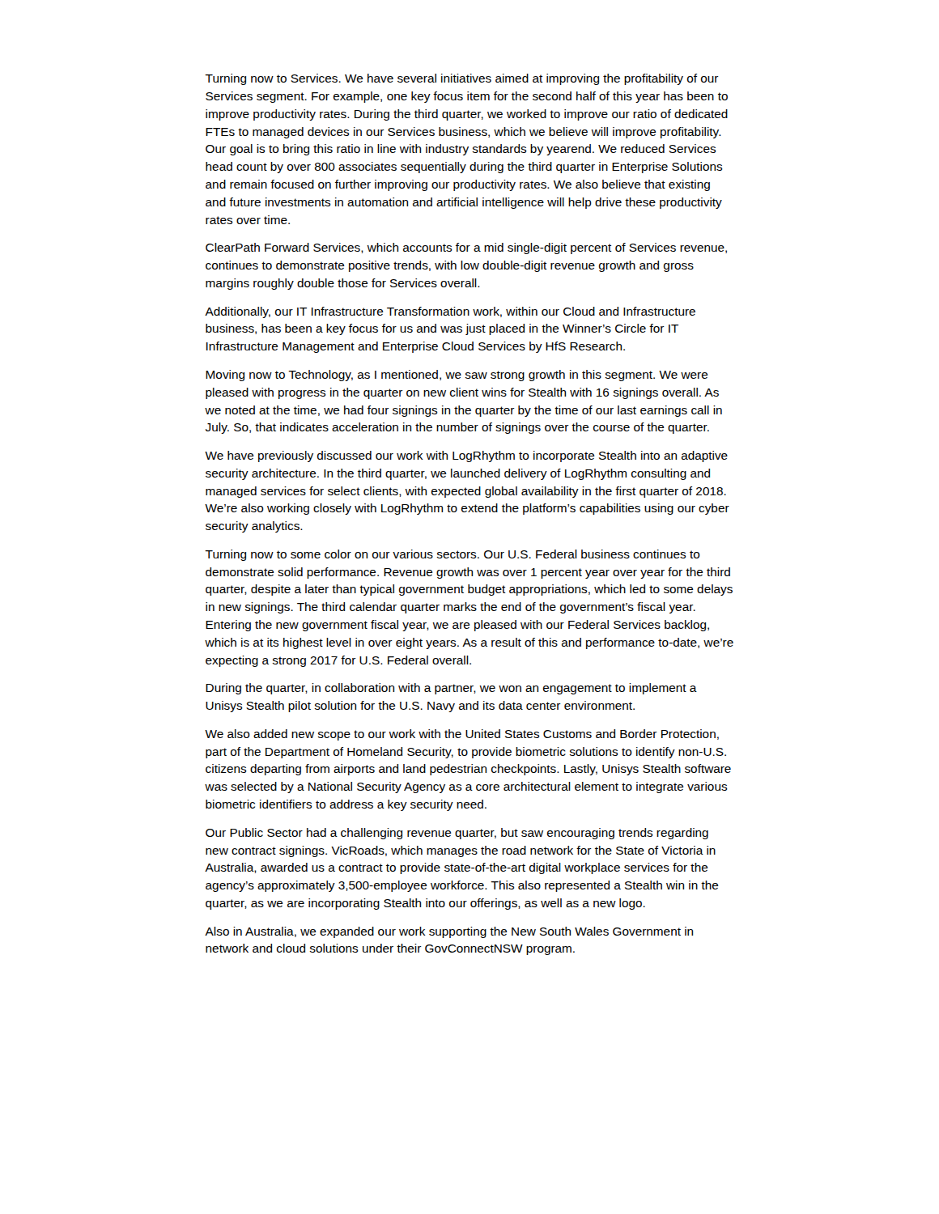Turning now to Services. We have several initiatives aimed at improving the profitability of our Services segment. For example, one key focus item for the second half of this year has been to improve productivity rates. During the third quarter, we worked to improve our ratio of dedicated FTEs to managed devices in our Services business, which we believe will improve profitability. Our goal is to bring this ratio in line with industry standards by yearend. We reduced Services head count by over 800 associates sequentially during the third quarter in Enterprise Solutions and remain focused on further improving our productivity rates. We also believe that existing and future investments in automation and artificial intelligence will help drive these productivity rates over time.
ClearPath Forward Services, which accounts for a mid single-digit percent of Services revenue, continues to demonstrate positive trends, with low double-digit revenue growth and gross margins roughly double those for Services overall.
Additionally, our IT Infrastructure Transformation work, within our Cloud and Infrastructure business, has been a key focus for us and was just placed in the Winner’s Circle for IT Infrastructure Management and Enterprise Cloud Services by HfS Research.
Moving now to Technology, as I mentioned, we saw strong growth in this segment. We were pleased with progress in the quarter on new client wins for Stealth with 16 signings overall. As we noted at the time, we had four signings in the quarter by the time of our last earnings call in July. So, that indicates acceleration in the number of signings over the course of the quarter.
We have previously discussed our work with LogRhythm to incorporate Stealth into an adaptive security architecture. In the third quarter, we launched delivery of LogRhythm consulting and managed services for select clients, with expected global availability in the first quarter of 2018. We’re also working closely with LogRhythm to extend the platform’s capabilities using our cyber security analytics.
Turning now to some color on our various sectors. Our U.S. Federal business continues to demonstrate solid performance. Revenue growth was over 1 percent year over year for the third quarter, despite a later than typical government budget appropriations, which led to some delays in new signings. The third calendar quarter marks the end of the government’s fiscal year. Entering the new government fiscal year, we are pleased with our Federal Services backlog, which is at its highest level in over eight years. As a result of this and performance to-date, we’re expecting a strong 2017 for U.S. Federal overall.
During the quarter, in collaboration with a partner, we won an engagement to implement a Unisys Stealth pilot solution for the U.S. Navy and its data center environment.
We also added new scope to our work with the United States Customs and Border Protection, part of the Department of Homeland Security, to provide biometric solutions to identify non-U.S. citizens departing from airports and land pedestrian checkpoints. Lastly, Unisys Stealth software was selected by a National Security Agency as a core architectural element to integrate various biometric identifiers to address a key security need.
Our Public Sector had a challenging revenue quarter, but saw encouraging trends regarding new contract signings. VicRoads, which manages the road network for the State of Victoria in Australia, awarded us a contract to provide state-of-the-art digital workplace services for the agency’s approximately 3,500-employee workforce. This also represented a Stealth win in the quarter, as we are incorporating Stealth into our offerings, as well as a new logo.
Also in Australia, we expanded our work supporting the New South Wales Government in network and cloud solutions under their GovConnectNSW program.